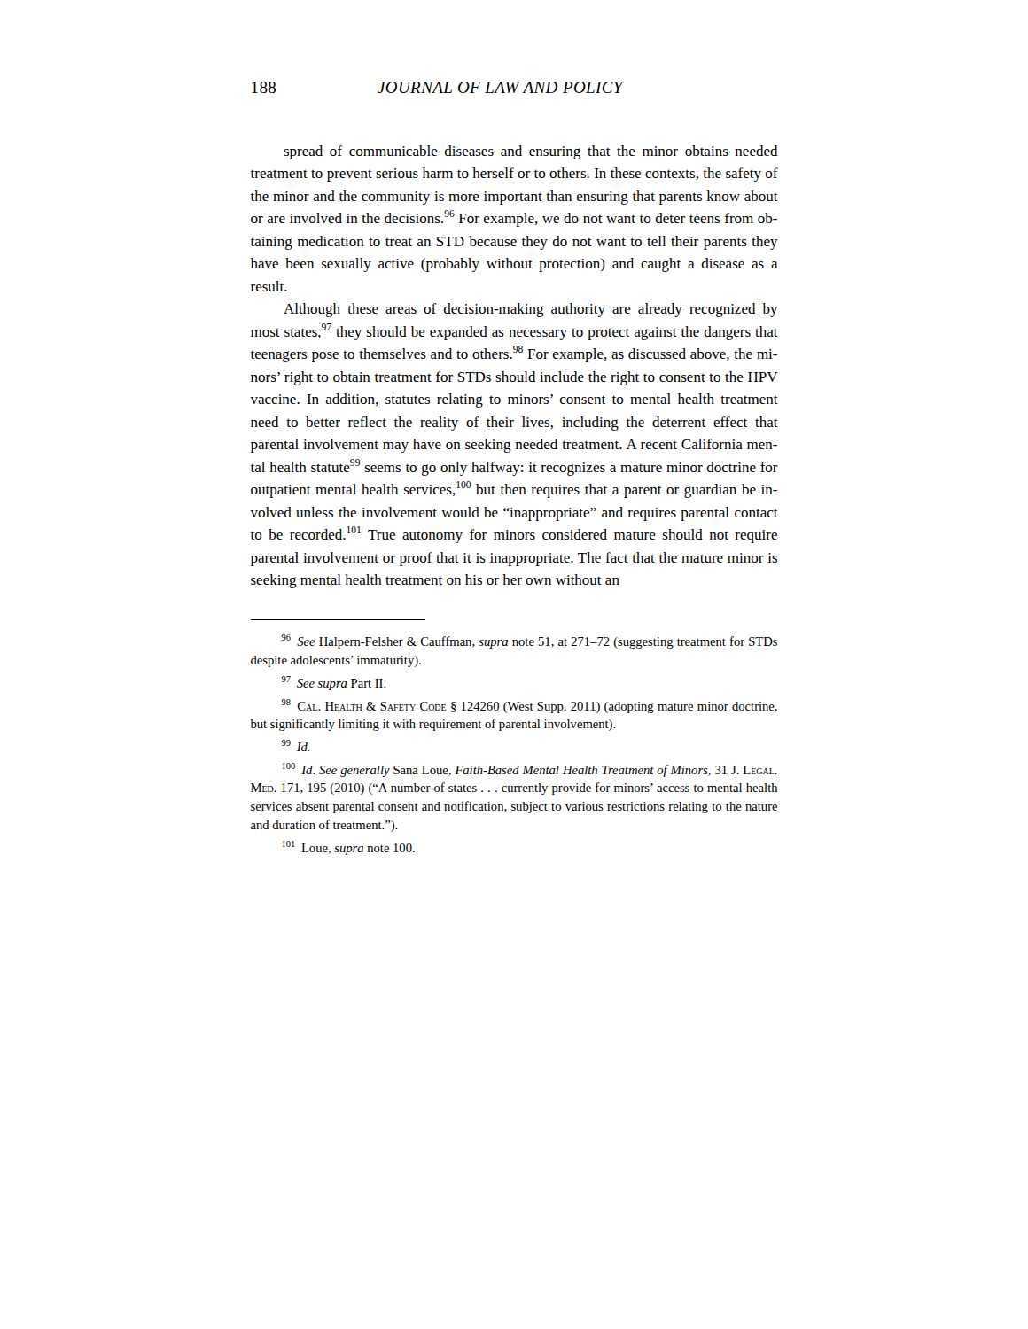188 JOURNAL OF LAW AND POLICY
spread of communicable diseases and ensuring that the minor obtains needed treatment to prevent serious harm to herself or to others. In these contexts, the safety of the minor and the community is more important than ensuring that parents know about or are involved in the decisions.96 For example, we do not want to deter teens from obtaining medication to treat an STD because they do not want to tell their parents they have been sexually active (probably without protection) and caught a disease as a result.
Although these areas of decision-making authority are already recognized by most states,97 they should be expanded as necessary to protect against the dangers that teenagers pose to themselves and to others.98 For example, as discussed above, the minors’ right to obtain treatment for STDs should include the right to consent to the HPV vaccine. In addition, statutes relating to minors’ consent to mental health treatment need to better reflect the reality of their lives, including the deterrent effect that parental involvement may have on seeking needed treatment. A recent California mental health statute99 seems to go only halfway: it recognizes a mature minor doctrine for outpatient mental health services,100 but then requires that a parent or guardian be involved unless the involvement would be “inappropriate” and requires parental contact to be recorded.101 True autonomy for minors considered mature should not require parental involvement or proof that it is inappropriate. The fact that the mature minor is seeking mental health treatment on his or her own without an
96 See Halpern-Felsher & Cauffman, supra note 51, at 271–72 (suggesting treatment for STDs despite adolescents’ immaturity).
97 See supra Part II.
98 Cal. Health & Safety Code § 124260 (West Supp. 2011) (adopting mature minor doctrine, but significantly limiting it with requirement of parental involvement).
99 Id.
100 Id. See generally Sana Loue, Faith-Based Mental Health Treatment of Minors, 31 J. Legal. Med. 171, 195 (2010) (“A number of states . . . currently provide for minors’ access to mental health services absent parental consent and notification, subject to various restrictions relating to the nature and duration of treatment.”).
101 Loue, supra note 100.